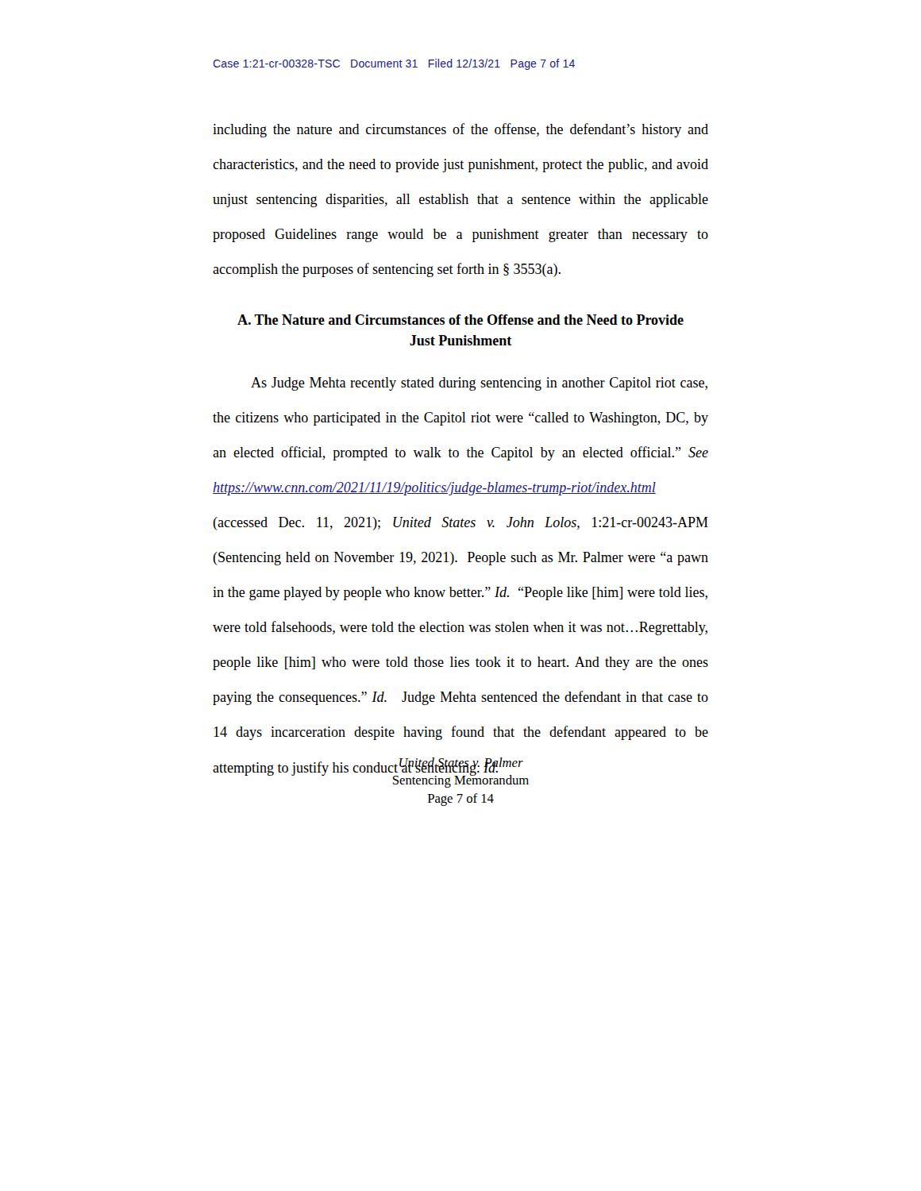Case 1:21-cr-00328-TSC Document 31 Filed 12/13/21 Page 7 of 14
including the nature and circumstances of the offense, the defendant’s history and characteristics, and the need to provide just punishment, protect the public, and avoid unjust sentencing disparities, all establish that a sentence within the applicable proposed Guidelines range would be a punishment greater than necessary to accomplish the purposes of sentencing set forth in § 3553(a).
A. The Nature and Circumstances of the Offense and the Need to Provide Just Punishment
As Judge Mehta recently stated during sentencing in another Capitol riot case, the citizens who participated in the Capitol riot were “called to Washington, DC, by an elected official, prompted to walk to the Capitol by an elected official.” See https://www.cnn.com/2021/11/19/politics/judge-blames-trump-riot/index.html (accessed Dec. 11, 2021); United States v. John Lolos, 1:21-cr-00243-APM (Sentencing held on November 19, 2021). People such as Mr. Palmer were “a pawn in the game played by people who know better.” Id. “People like [him] were told lies, were told falsehoods, were told the election was stolen when it was not…Regrettably, people like [him] who were told those lies took it to heart. And they are the ones paying the consequences.” Id. Judge Mehta sentenced the defendant in that case to 14 days incarceration despite having found that the defendant appeared to be attempting to justify his conduct at sentencing. Id.
United States v. Palmer
Sentencing Memorandum
Page 7 of 14